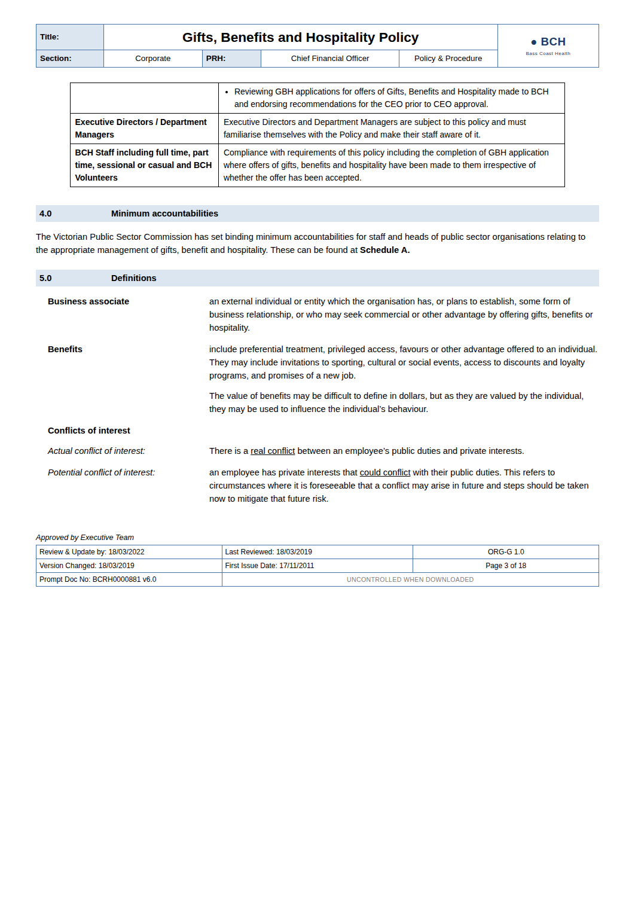| Title: | Gifts, Benefits and Hospitality Policy | ● BCH Bass Coast Health |
| Section: | / Corporate / PRH: / Chief Financial Officer / Policy & Procedure / |
| | Reviewing GBH applications for offers of Gifts, Benefits and Hospitality made to BCH and endorsing recommendations for the CEO prior to CEO approval. |
| Executive Directors / Department Managers | Executive Directors and Department Managers are subject to this policy and must familiarise themselves with the Policy and make their staff aware of it. |
| BCH Staff including full time, part time, sessional or casual and BCH Volunteers | Compliance with requirements of this policy including the completion of GBH application where offers of gifts, benefits and hospitality have been made to them irrespective of whether the offer has been accepted. |
4.0 Minimum accountabilities
The Victorian Public Sector Commission has set binding minimum accountabilities for staff and heads of public sector organisations relating to the appropriate management of gifts, benefit and hospitality. These can be found at Schedule A.
5.0 Definitions
Business associate
an external individual or entity which the organisation has, or plans to establish, some form of business relationship, or who may seek commercial or other advantage by offering gifts, benefits or hospitality.
Benefits
include preferential treatment, privileged access, favours or other advantage offered to an individual. They may include invitations to sporting, cultural or social events, access to discounts and loyalty programs, and promises of a new job.
The value of benefits may be difficult to define in dollars, but as they are valued by the individual, they may be used to influence the individual’s behaviour.
Conflicts of interest
Actual conflict of interest:
There is a real conflict between an employee’s public duties and private interests.
Potential conflict of interest:
an employee has private interests that could conflict with their public duties. This refers to circumstances where it is foreseeable that a conflict may arise in future and steps should be taken now to mitigate that future risk.
Approved by Executive Team
| Review & Update by: 18/03/2022 | Last Reviewed: 18/03/2019 | ORG-G 1.0 |
| Version Changed: 18/03/2019 | First Issue Date: 17/11/2011 | Page 3 of 18 |
| Prompt Doc No: BCRH0000881 v6.0 | UNCONTROLLED WHEN DOWNLOADED |